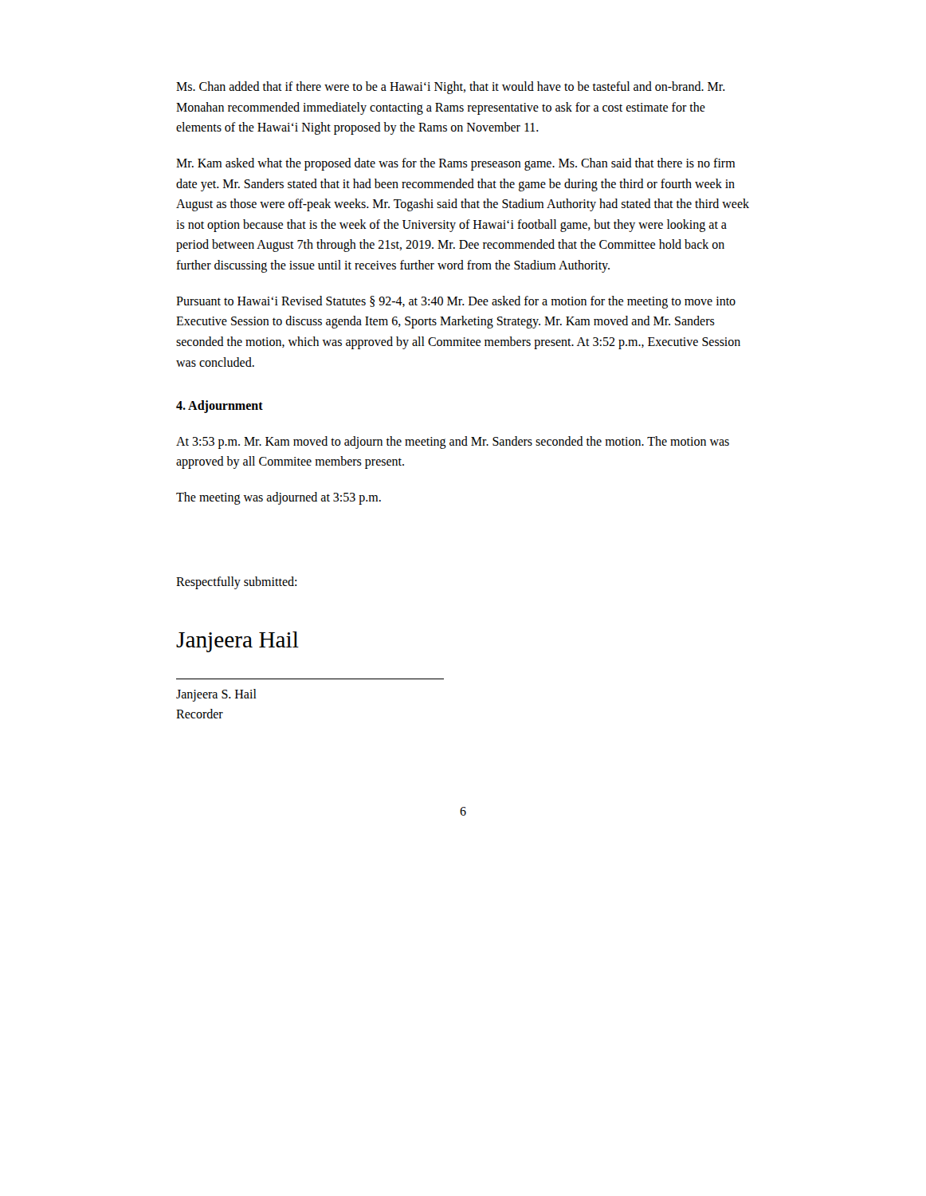Ms. Chan added that if there were to be a Hawaiʻi Night, that it would have to be tasteful and on-brand. Mr. Monahan recommended immediately contacting a Rams representative to ask for a cost estimate for the elements of the Hawaiʻi Night proposed by the Rams on November 11.
Mr. Kam asked what the proposed date was for the Rams preseason game. Ms. Chan said that there is no firm date yet. Mr. Sanders stated that it had been recommended that the game be during the third or fourth week in August as those were off-peak weeks. Mr. Togashi said that the Stadium Authority had stated that the third week is not option because that is the week of the University of Hawaiʻi football game, but they were looking at a period between August 7th through the 21st, 2019. Mr. Dee recommended that the Committee hold back on further discussing the issue until it receives further word from the Stadium Authority.
Pursuant to Hawaiʻi Revised Statutes § 92-4, at 3:40 Mr. Dee asked for a motion for the meeting to move into Executive Session to discuss agenda Item 6, Sports Marketing Strategy. Mr. Kam moved and Mr. Sanders seconded the motion, which was approved by all Commitee members present. At 3:52 p.m., Executive Session was concluded.
4. Adjournment
At 3:53 p.m. Mr. Kam moved to adjourn the meeting and Mr. Sanders seconded the motion. The motion was approved by all Commitee members present.
The meeting was adjourned at 3:53 p.m.
Respectfully submitted:
Janjeera Hail
Janjeera S. Hail
Recorder
6